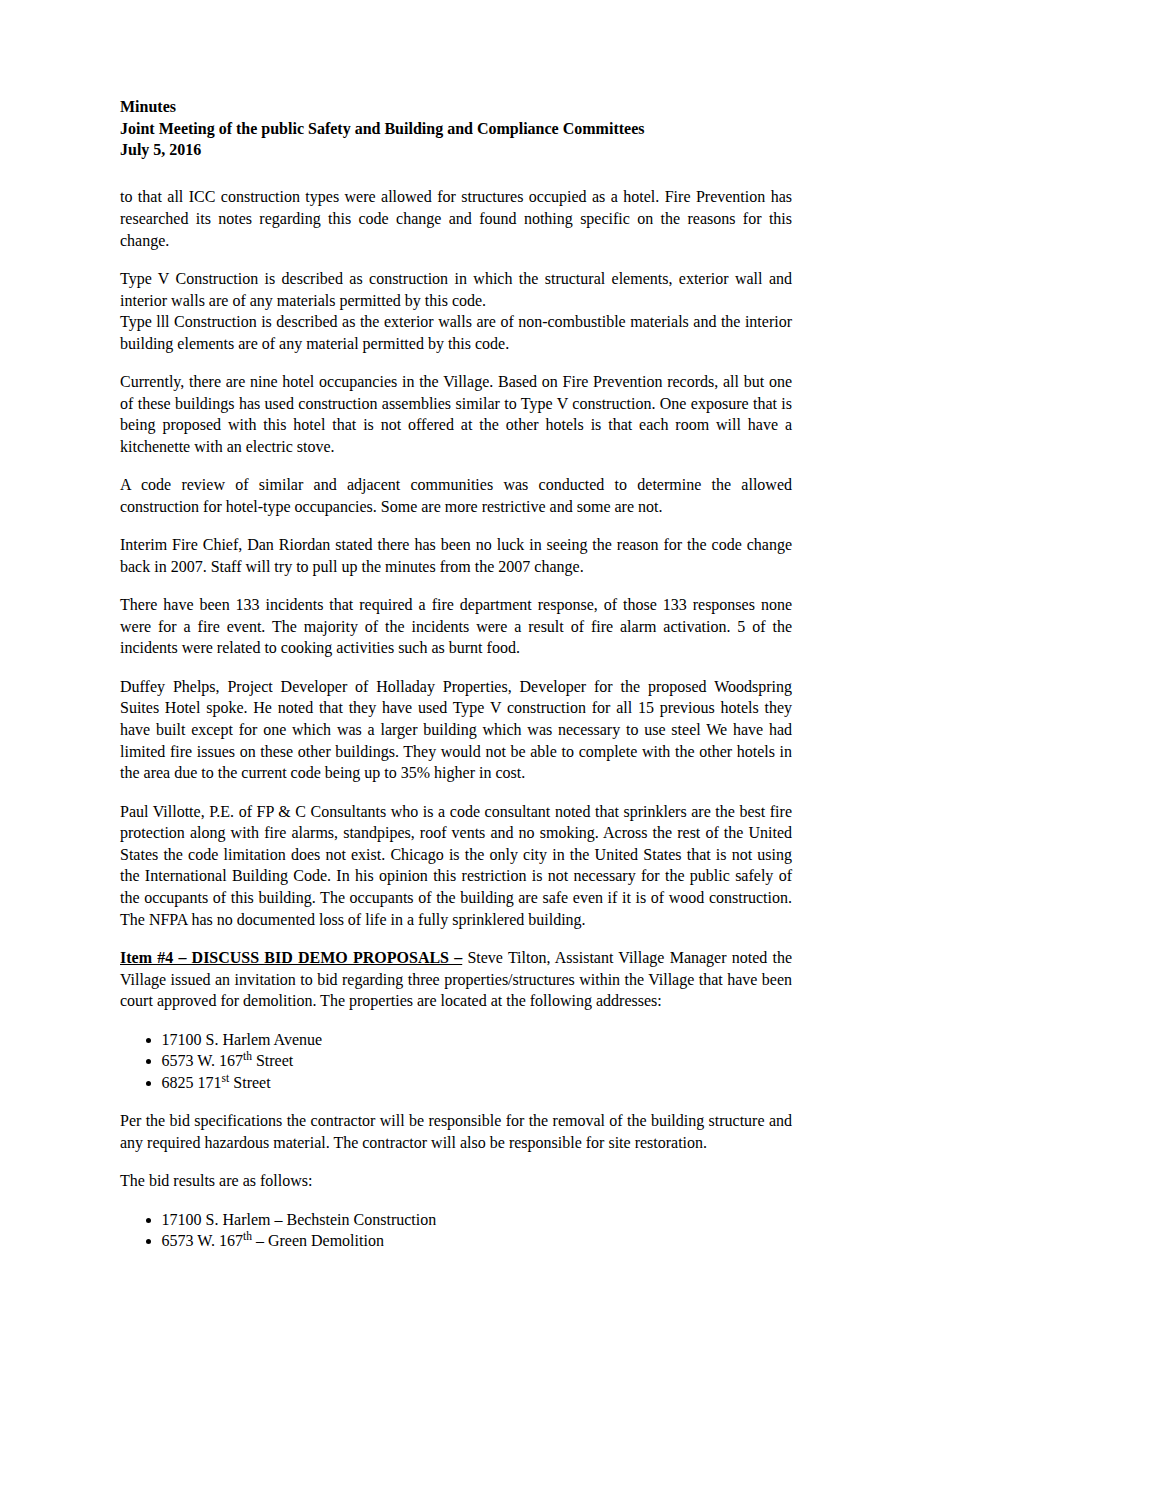Minutes
Joint Meeting of the public Safety and Building and Compliance Committees
July 5, 2016
to that all ICC construction types were allowed for structures occupied as a hotel. Fire Prevention has researched its notes regarding this code change and found nothing specific on the reasons for this change.
Type V Construction is described as construction in which the structural elements, exterior wall and interior walls are of any materials permitted by this code.
Type lll Construction is described as the exterior walls are of non-combustible materials and the interior building elements are of any material permitted by this code.
Currently, there are nine hotel occupancies in the Village. Based on Fire Prevention records, all but one of these buildings has used construction assemblies similar to Type V construction. One exposure that is being proposed with this hotel that is not offered at the other hotels is that each room will have a kitchenette with an electric stove.
A code review of similar and adjacent communities was conducted to determine the allowed construction for hotel-type occupancies. Some are more restrictive and some are not.
Interim Fire Chief, Dan Riordan stated there has been no luck in seeing the reason for the code change back in 2007. Staff will try to pull up the minutes from the 2007 change.
There have been 133 incidents that required a fire department response, of those 133 responses none were for a fire event. The majority of the incidents were a result of fire alarm activation. 5 of the incidents were related to cooking activities such as burnt food.
Duffey Phelps, Project Developer of Holladay Properties, Developer for the proposed Woodspring Suites Hotel spoke. He noted that they have used Type V construction for all 15 previous hotels they have built except for one which was a larger building which was necessary to use steel We have had limited fire issues on these other buildings. They would not be able to complete with the other hotels in the area due to the current code being up to 35% higher in cost.
Paul Villotte, P.E. of FP & C Consultants who is a code consultant noted that sprinklers are the best fire protection along with fire alarms, standpipes, roof vents and no smoking. Across the rest of the United States the code limitation does not exist. Chicago is the only city in the United States that is not using the International Building Code. In his opinion this restriction is not necessary for the public safely of the occupants of this building. The occupants of the building are safe even if it is of wood construction. The NFPA has no documented loss of life in a fully sprinklered building.
Item #4 – DISCUSS BID DEMO PROPOSALS – Steve Tilton, Assistant Village Manager noted the Village issued an invitation to bid regarding three properties/structures within the Village that have been court approved for demolition. The properties are located at the following addresses:
17100 S. Harlem Avenue
6573 W. 167th Street
6825 171st Street
Per the bid specifications the contractor will be responsible for the removal of the building structure and any required hazardous material. The contractor will also be responsible for site restoration.
The bid results are as follows:
17100 S. Harlem – Bechstein Construction
6573 W. 167th – Green Demolition